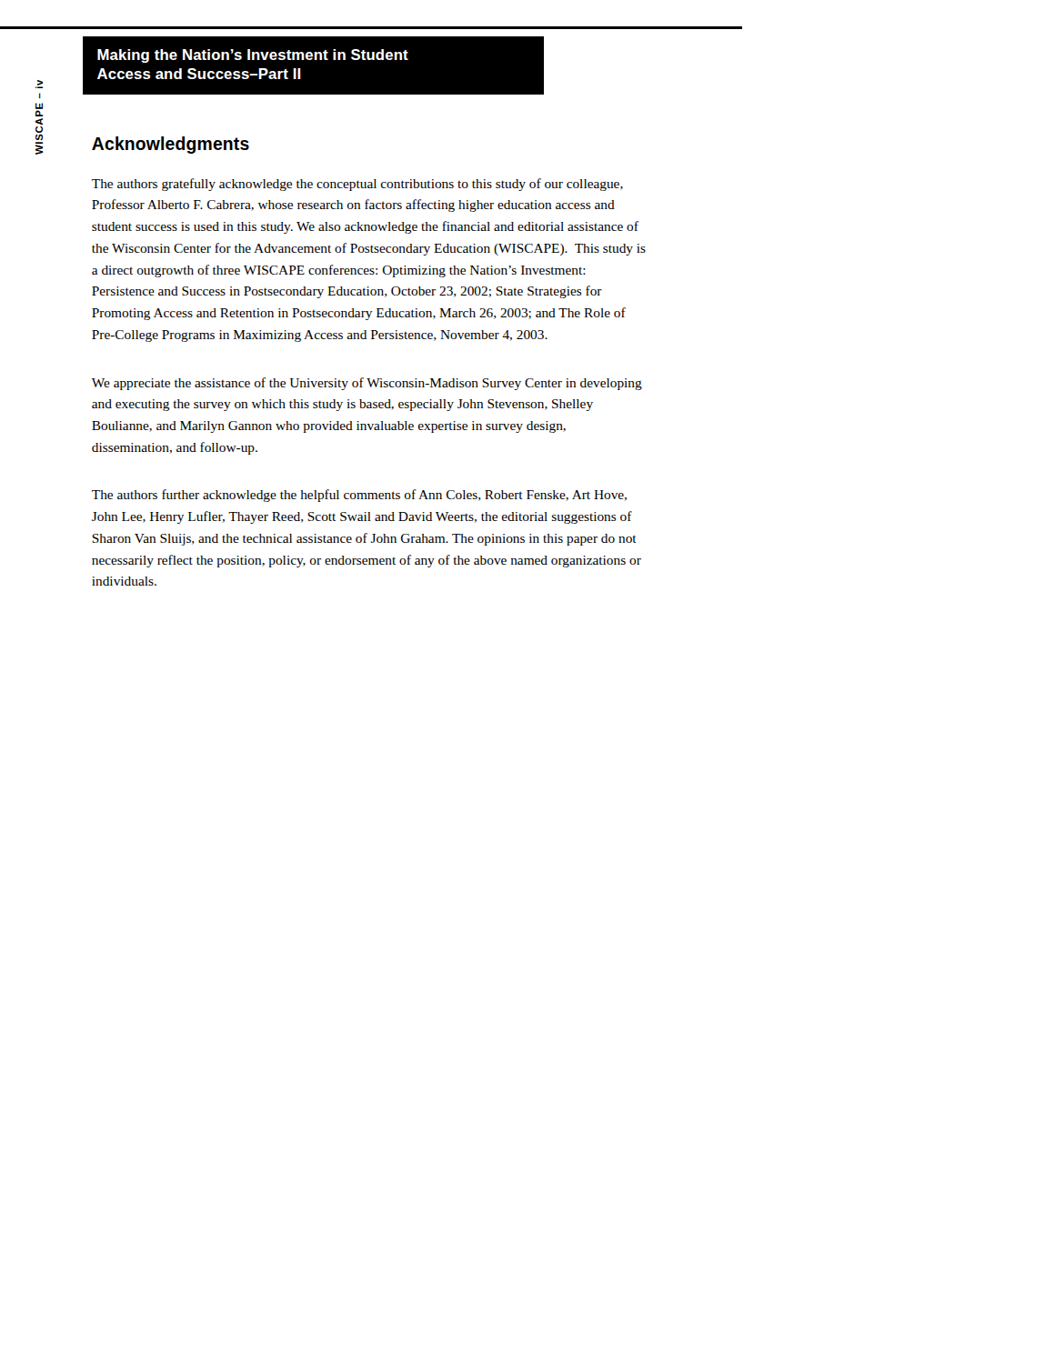WISCAPE – iv
Making the Nation’s Investment in Student
Access and Success–Part II
Acknowledgments
The authors gratefully acknowledge the conceptual contributions to this study of our colleague, Professor Alberto F. Cabrera, whose research on factors affecting higher education access and student success is used in this study. We also acknowledge the financial and editorial assistance of the Wisconsin Center for the Advancement of Postsecondary Education (WISCAPE). This study is a direct outgrowth of three WISCAPE conferences: Optimizing the Nation’s Investment: Persistence and Success in Postsecondary Education, October 23, 2002; State Strategies for Promoting Access and Retention in Postsecondary Education, March 26, 2003; and The Role of Pre-College Programs in Maximizing Access and Persistence, November 4, 2003.
We appreciate the assistance of the University of Wisconsin-Madison Survey Center in developing and executing the survey on which this study is based, especially John Stevenson, Shelley Boulianne, and Marilyn Gannon who provided invaluable expertise in survey design, dissemination, and follow-up.
The authors further acknowledge the helpful comments of Ann Coles, Robert Fenske, Art Hove, John Lee, Henry Lufler, Thayer Reed, Scott Swail and David Weerts, the editorial suggestions of Sharon Van Sluijs, and the technical assistance of John Graham. The opinions in this paper do not necessarily reflect the position, policy, or endorsement of any of the above named organizations or individuals.